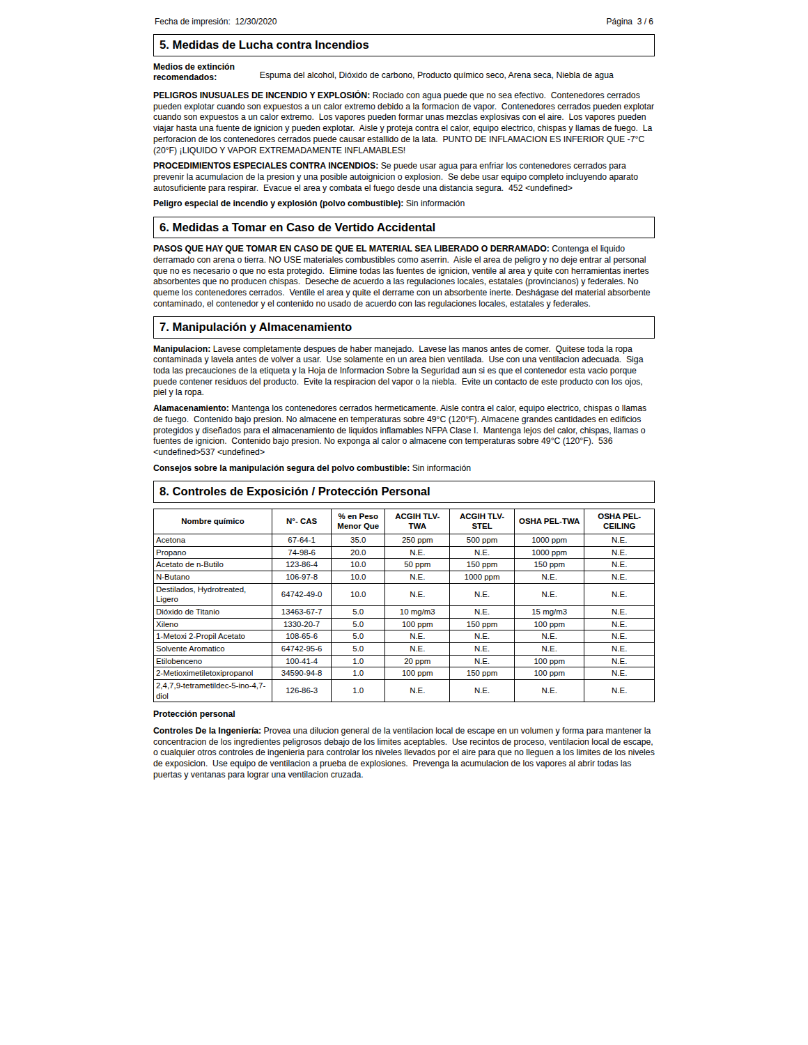Fecha de impresión: 12/30/2020 Página 3 / 6
5. Medidas de Lucha contra Incendios
Medios de extinción recomendados:
Espuma del alcohol, Dióxido de carbono, Producto químico seco, Arena seca, Niebla de agua
PELIGROS INUSUALES DE INCENDIO Y EXPLOSIÓN: Rociado con agua puede que no sea efectivo. Contenedores cerrados pueden explotar cuando son expuestos a un calor extremo debido a la formacion de vapor. Contenedores cerrados pueden explotar cuando son expuestos a un calor extremo. Los vapores pueden formar unas mezclas explosivas con el aire. Los vapores pueden viajar hasta una fuente de ignicion y pueden explotar. Aisle y proteja contra el calor, equipo electrico, chispas y llamas de fuego. La perforacion de los contenedores cerrados puede causar estallido de la lata. PUNTO DE INFLAMACION ES INFERIOR QUE -7°C (20°F) ¡LIQUIDO Y VAPOR EXTREMADAMENTE INFLAMABLES!
PROCEDIMIENTOS ESPECIALES CONTRA INCENDIOS: Se puede usar agua para enfriar los contenedores cerrados para prevenir la acumulacion de la presion y una posible autoignicion o explosion. Se debe usar equipo completo incluyendo aparato autosuficiente para respirar. Evacue el area y combata el fuego desde una distancia segura. 452 <undefined>
Peligro especial de incendio y explosión (polvo combustible): Sin información
6. Medidas a Tomar en Caso de Vertido Accidental
PASOS QUE HAY QUE TOMAR EN CASO DE QUE EL MATERIAL SEA LIBERADO O DERRAMADO: Contenga el liquido derramado con arena o tierra. NO USE materiales combustibles como aserrin. Aisle el area de peligro y no deje entrar al personal que no es necesario o que no esta protegido. Elimine todas las fuentes de ignicion, ventile al area y quite con herramientas inertes absorbentes que no producen chispas. Deseche de acuerdo a las regulaciones locales, estatales (provincianos) y federales. No queme los contenedores cerrados. Ventile el area y quite el derrame con un absorbente inerte. Deshágase del material absorbente contaminado, el contenedor y el contenido no usado de acuerdo con las regulaciones locales, estatales y federales.
7. Manipulación y Almacenamiento
Manipulacion: Lavese completamente despues de haber manejado. Lavese las manos antes de comer. Quitese toda la ropa contaminada y lavela antes de volver a usar. Use solamente en un area bien ventilada. Use con una ventilacion adecuada. Siga toda las precauciones de la etiqueta y la Hoja de Informacion Sobre la Seguridad aun si es que el contenedor esta vacio porque puede contener residuos del producto. Evite la respiracion del vapor o la niebla. Evite un contacto de este producto con los ojos, piel y la ropa.
Alamacenamiento: Mantenga los contenedores cerrados hermeticamente. Aisle contra el calor, equipo electrico, chispas o llamas de fuego. Contenido bajo presion. No almacene en temperaturas sobre 49°C (120°F). Almacene grandes cantidades en edificios protegidos y diseñados para el almacenamiento de liquidos inflamables NFPA Clase I. Mantenga lejos del calor, chispas, llamas o fuentes de ignicion. Contenido bajo presion. No exponga al calor o almacene con temperaturas sobre 49°C (120°F). 536 <undefined>537 <undefined>
Consejos sobre la manipulación segura del polvo combustible: Sin información
8. Controles de Exposición / Protección Personal
| Nombre químico | N°- CAS | % en Peso Menor Que | ACGIH TLV-TWA | ACGIH TLV-STEL | OSHA PEL-TWA | OSHA PEL-CEILING |
| --- | --- | --- | --- | --- | --- | --- |
| Acetona | 67-64-1 | 35.0 | 250 ppm | 500 ppm | 1000 ppm | N.E. |
| Propano | 74-98-6 | 20.0 | N.E. | N.E. | 1000 ppm | N.E. |
| Acetato de n-Butilo | 123-86-4 | 10.0 | 50 ppm | 150 ppm | 150 ppm | N.E. |
| N-Butano | 106-97-8 | 10.0 | N.E. | 1000 ppm | N.E. | N.E. |
| Destilados, Hydrotreated, Ligero | 64742-49-0 | 10.0 | N.E. | N.E. | N.E. | N.E. |
| Dióxido de Titanio | 13463-67-7 | 5.0 | 10 mg/m3 | N.E. | 15 mg/m3 | N.E. |
| Xileno | 1330-20-7 | 5.0 | 100 ppm | 150 ppm | 100 ppm | N.E. |
| 1-Metoxi 2-Propil Acetato | 108-65-6 | 5.0 | N.E. | N.E. | N.E. | N.E. |
| Solvente Aromatico | 64742-95-6 | 5.0 | N.E. | N.E. | N.E. | N.E. |
| Etilobenceno | 100-41-4 | 1.0 | 20 ppm | N.E. | 100 ppm | N.E. |
| 2-Metioximetiletoxipropanol | 34590-94-8 | 1.0 | 100 ppm | 150 ppm | 100 ppm | N.E. |
| 2,4,7,9-tetrametildec-5-ino-4,7-diol | 126-86-3 | 1.0 | N.E. | N.E. | N.E. | N.E. |
Protección personal
Controles De la Ingeniería: Provea una dilucion general de la ventilacion local de escape en un volumen y forma para mantener la concentracion de los ingredientes peligrosos debajo de los limites aceptables. Use recintos de proceso, ventilacion local de escape, o cualquier otros controles de ingenieria para controlar los niveles llevados por el aire para que no lleguen a los limites de los niveles de exposicion. Use equipo de ventilacion a prueba de explosiones. Prevenga la acumulacion de los vapores al abrir todas las puertas y ventanas para lograr una ventilacion cruzada.